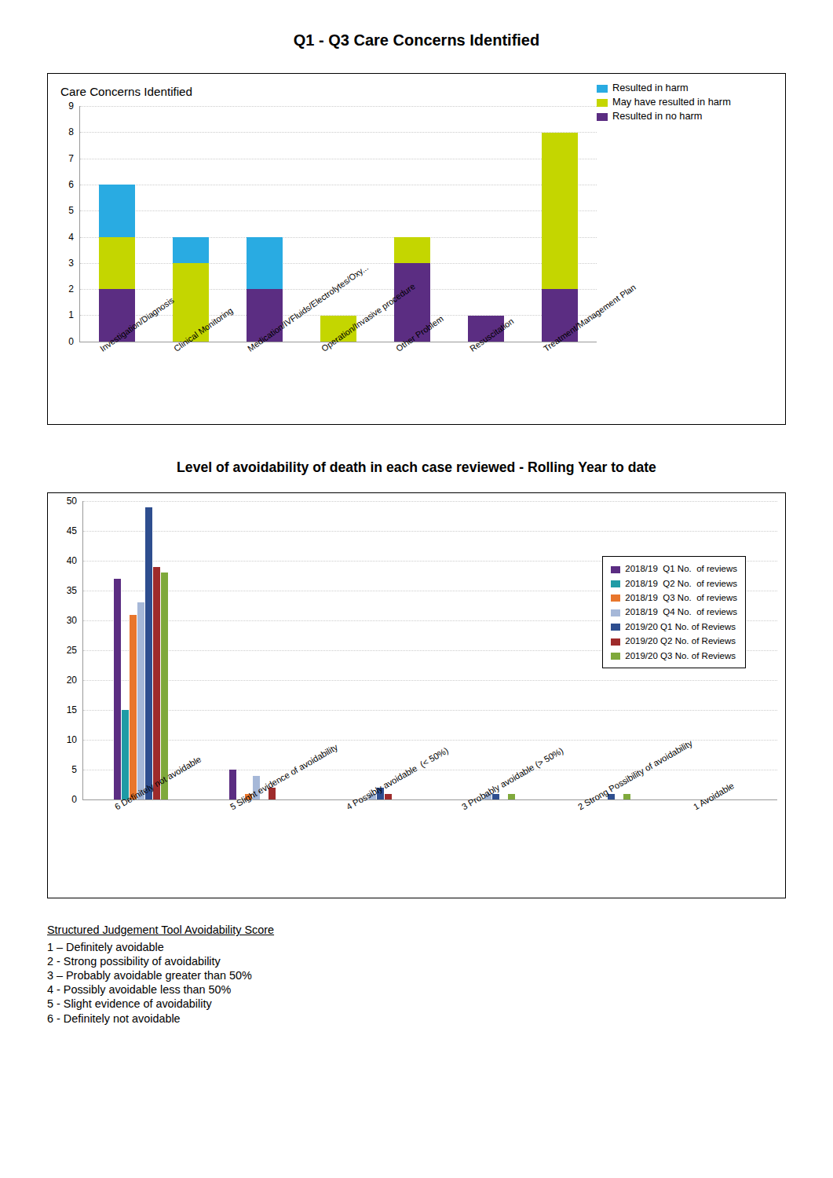Q1 - Q3 Care Concerns Identified
Care Concerns Identified
9 8 7 6 5 4 3 2 1 0
Investigation/Diagnosis
Clinical Monitoring
Medication/IVFluids/Electrolytes/Oxy...
Operation/Invasive procedure
Other Problem
Resuscitation
Treatment/Management Plan
Resulted in harm
May have resulted in harm
Resulted in no harm
Level of avoidability of death in each case reviewed - Rolling Year to date
50 45 40 35 30 25 20 15 10 5 0
2018/19 Q1 No. of reviews
2018/19 Q2 No. of reviews
2018/19 Q3 No. of reviews
2018/19 Q4 No. of reviews
2019/20 Q1 No. of Reviews
2019/20 Q2 No. of Reviews
2019/20 Q3 No. of Reviews
6 Definitely not avoidable
5 Slight evidence of avoidability
4 Possibly avoidable (< 50%)
3 Probably avoidable (> 50%)
2 Strong Possibility of avoidability
1 Avoidable
Structured Judgement Tool Avoidability Score
1 – Definitely avoidable
2 - Strong possibility of avoidability
3 – Probably avoidable greater than 50%
4 - Possibly avoidable less than 50%
5 - Slight evidence of avoidability
6 - Definitely not avoidable